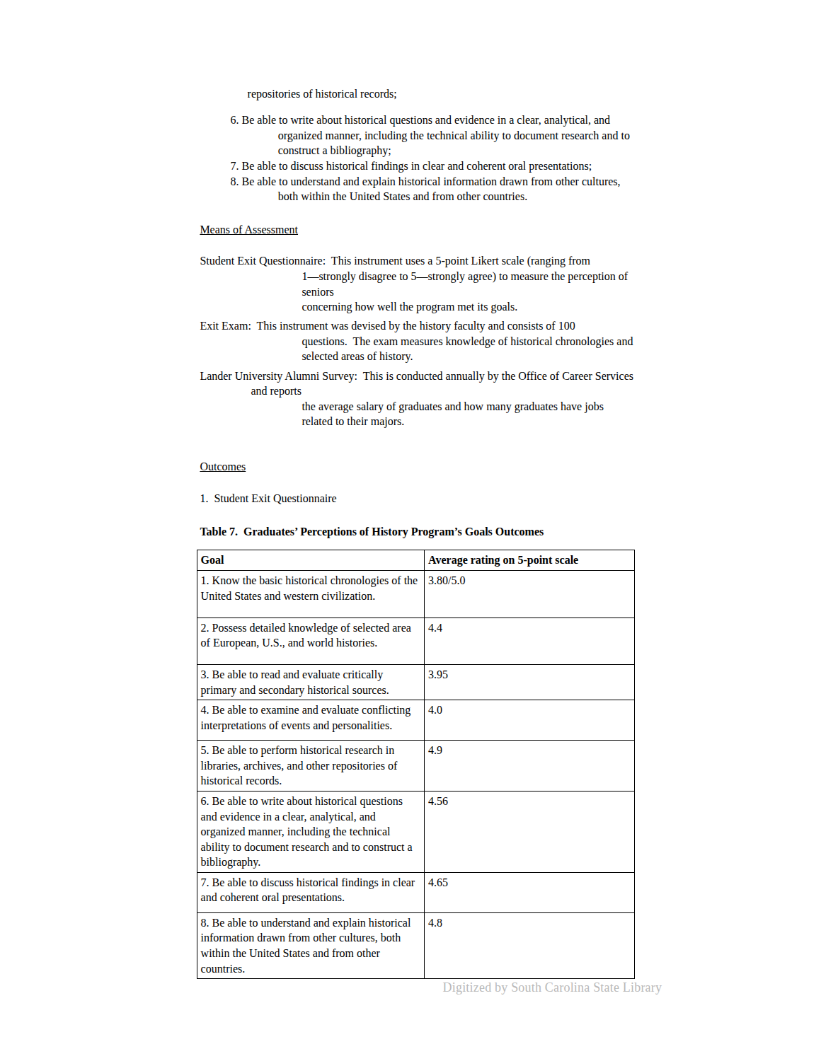repositories of historical records;
6. Be able to write about historical questions and evidence in a clear, analytical, and organized manner, including the technical ability to document research and to construct a bibliography;
7. Be able to discuss historical findings in clear and coherent oral presentations;
8. Be able to understand and explain historical information drawn from other cultures, both within the United States and from other countries.
Means of Assessment
Student Exit Questionnaire: This instrument uses a 5-point Likert scale (ranging from 1—strongly disagree to 5—strongly agree) to measure the perception of seniors concerning how well the program met its goals.
Exit Exam: This instrument was devised by the history faculty and consists of 100 questions. The exam measures knowledge of historical chronologies and selected areas of history.
Lander University Alumni Survey: This is conducted annually by the Office of Career Services and reports the average salary of graduates and how many graduates have jobs related to their majors.
Outcomes
1. Student Exit Questionnaire
Table 7. Graduates’ Perceptions of History Program’s Goals Outcomes
| Goal | Average rating on 5-point scale |
| --- | --- |
| 1. Know the basic historical chronologies of the United States and western civilization. | 3.80/5.0 |
| 2. Possess detailed knowledge of selected area of European, U.S., and world histories. | 4.4 |
| 3. Be able to read and evaluate critically primary and secondary historical sources. | 3.95 |
| 4. Be able to examine and evaluate conflicting interpretations of events and personalities. | 4.0 |
| 5. Be able to perform historical research in libraries, archives, and other repositories of historical records. | 4.9 |
| 6. Be able to write about historical questions and evidence in a clear, analytical, and organized manner, including the technical ability to document research and to construct a bibliography. | 4.56 |
| 7. Be able to discuss historical findings in clear and coherent oral presentations. | 4.65 |
| 8. Be able to understand and explain historical information drawn from other cultures, both within the United States and from other countries. | 4.8 |
Digitized by South Carolina State Library